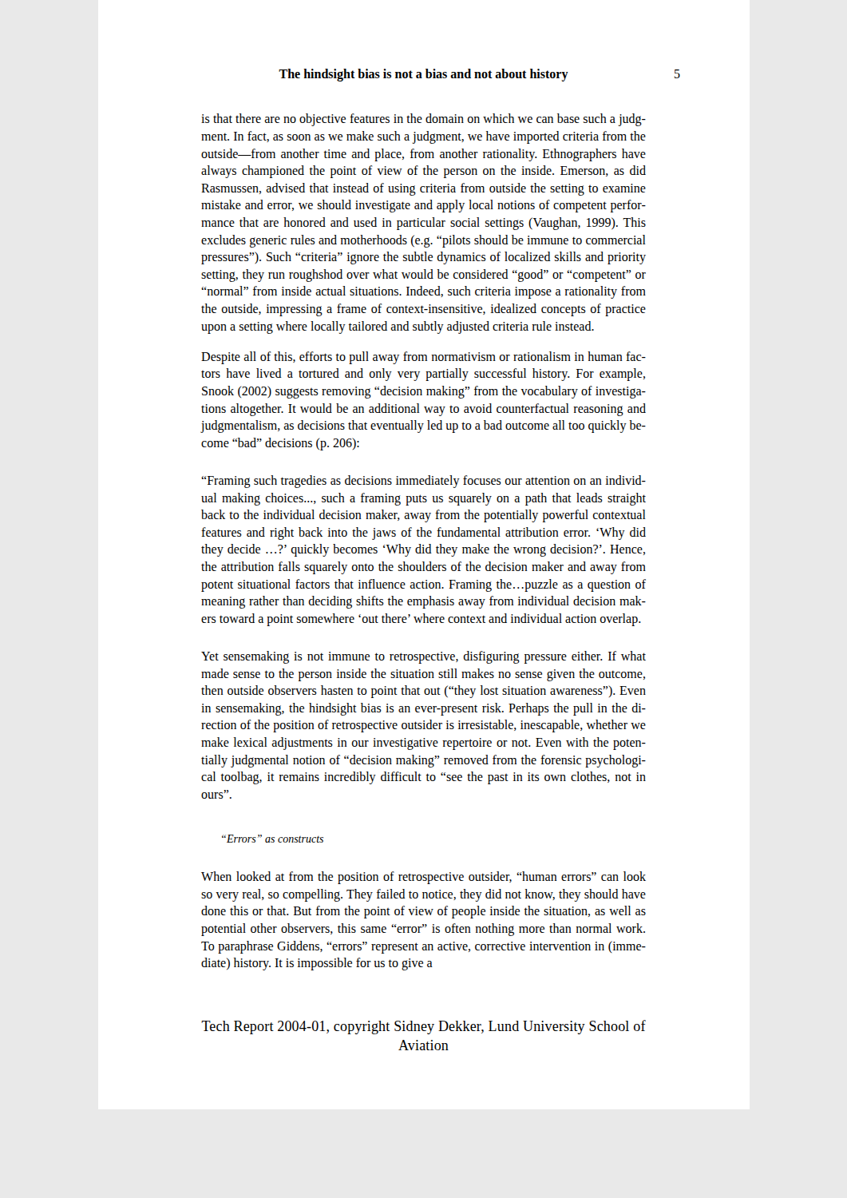The hindsight bias is not a bias and not about history 5
is that there are no objective features in the domain on which we can base such a judgment. In fact, as soon as we make such a judgment, we have imported criteria from the outside—from another time and place, from another rationality. Ethnographers have always championed the point of view of the person on the inside. Emerson, as did Rasmussen, advised that instead of using criteria from outside the setting to examine mistake and error, we should investigate and apply local notions of competent performance that are honored and used in particular social settings (Vaughan, 1999). This excludes generic rules and motherhoods (e.g. “pilots should be immune to commercial pressures”). Such “criteria” ignore the subtle dynamics of localized skills and priority setting, they run roughshod over what would be considered “good” or “competent” or “normal” from inside actual situations. Indeed, such criteria impose a rationality from the outside, impressing a frame of context-insensitive, idealized concepts of practice upon a setting where locally tailored and subtly adjusted criteria rule instead.
Despite all of this, efforts to pull away from normativism or rationalism in human factors have lived a tortured and only very partially successful history. For example, Snook (2002) suggests removing “decision making” from the vocabulary of investigations altogether. It would be an additional way to avoid counterfactual reasoning and judgmentalism, as decisions that eventually led up to a bad outcome all too quickly become “bad” decisions (p. 206):
“Framing such tragedies as decisions immediately focuses our attention on an individual making choices..., such a framing puts us squarely on a path that leads straight back to the individual decision maker, away from the potentially powerful contextual features and right back into the jaws of the fundamental attribution error. ‘Why did they decide …?’ quickly becomes ‘Why did they make the wrong decision?’. Hence, the attribution falls squarely onto the shoulders of the decision maker and away from potent situational factors that influence action. Framing the…puzzle as a question of meaning rather than deciding shifts the emphasis away from individual decision makers toward a point somewhere ‘out there’ where context and individual action overlap.
Yet sensemaking is not immune to retrospective, disfiguring pressure either. If what made sense to the person inside the situation still makes no sense given the outcome, then outside observers hasten to point that out (“they lost situation awareness”). Even in sensemaking, the hindsight bias is an ever-present risk. Perhaps the pull in the direction of the position of retrospective outsider is irresistable, inescapable, whether we make lexical adjustments in our investigative repertoire or not. Even with the potentially judgmental notion of “decision making” removed from the forensic psychological toolbag, it remains incredibly difficult to “see the past in its own clothes, not in ours”.
“Errors” as constructs
When looked at from the position of retrospective outsider, “human errors” can look so very real, so compelling. They failed to notice, they did not know, they should have done this or that. But from the point of view of people inside the situation, as well as potential other observers, this same “error” is often nothing more than normal work. To paraphrase Giddens, “errors” represent an active, corrective intervention in (immediate) history. It is impossible for us to give a
Tech Report 2004-01, copyright Sidney Dekker, Lund University School of Aviation